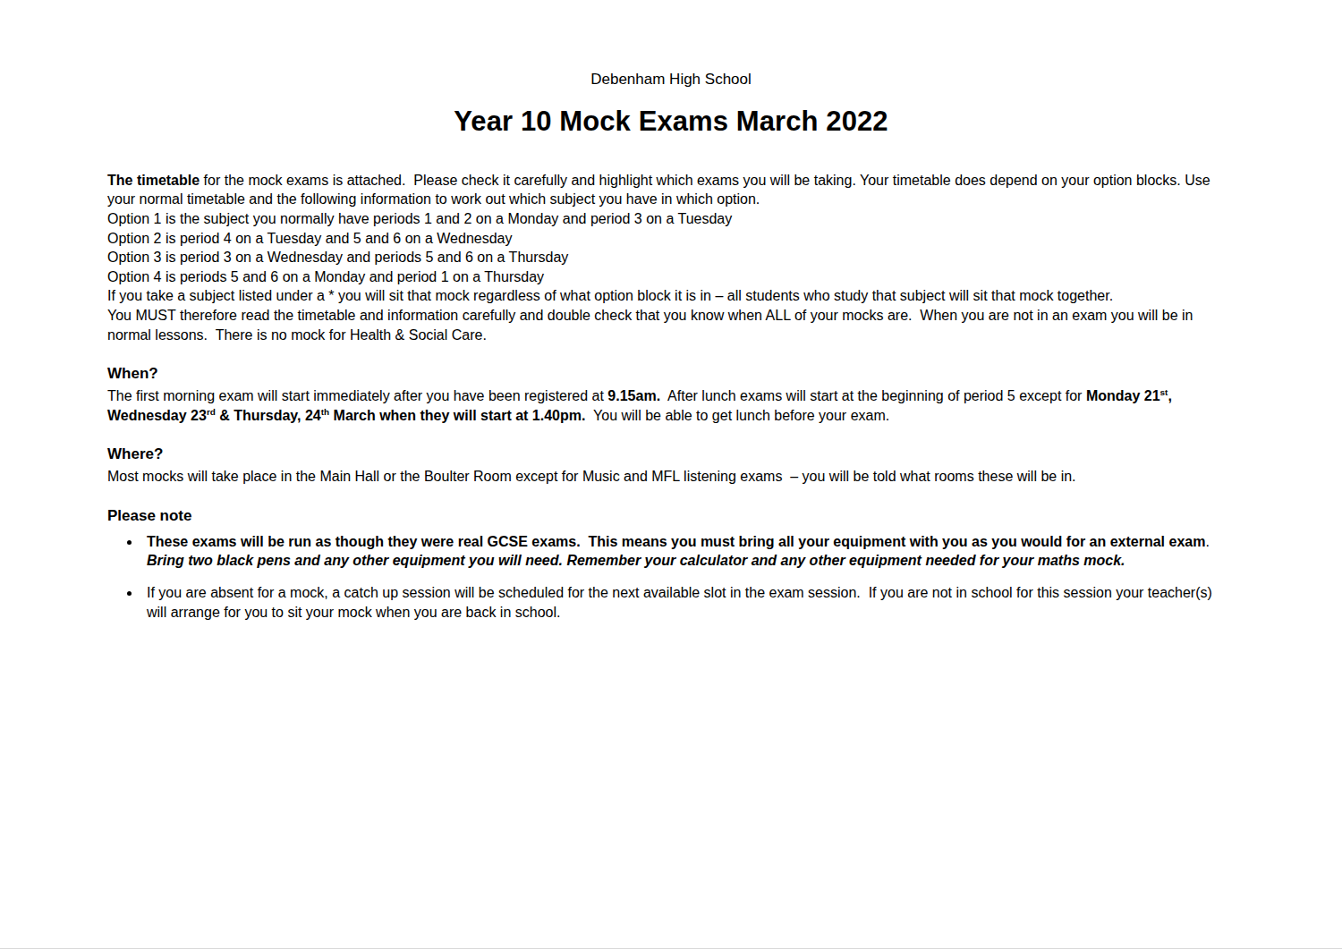Debenham High School
Year 10 Mock Exams March 2022
The timetable for the mock exams is attached. Please check it carefully and highlight which exams you will be taking. Your timetable does depend on your option blocks. Use your normal timetable and the following information to work out which subject you have in which option.
Option 1 is the subject you normally have periods 1 and 2 on a Monday and period 3 on a Tuesday
Option 2 is period 4 on a Tuesday and 5 and 6 on a Wednesday
Option 3 is period 3 on a Wednesday and periods 5 and 6 on a Thursday
Option 4 is periods 5 and 6 on a Monday and period 1 on a Thursday
If you take a subject listed under a * you will sit that mock regardless of what option block it is in – all students who study that subject will sit that mock together.
You MUST therefore read the timetable and information carefully and double check that you know when ALL of your mocks are. When you are not in an exam you will be in normal lessons. There is no mock for Health & Social Care.
When?
The first morning exam will start immediately after you have been registered at 9.15am. After lunch exams will start at the beginning of period 5 except for Monday 21st, Wednesday 23rd & Thursday, 24th March when they will start at 1.40pm. You will be able to get lunch before your exam.
Where?
Most mocks will take place in the Main Hall or the Boulter Room except for Music and MFL listening exams – you will be told what rooms these will be in.
Please note
These exams will be run as though they were real GCSE exams. This means you must bring all your equipment with you as you would for an external exam. Bring two black pens and any other equipment you will need. Remember your calculator and any other equipment needed for your maths mock.
If you are absent for a mock, a catch up session will be scheduled for the next available slot in the exam session. If you are not in school for this session your teacher(s) will arrange for you to sit your mock when you are back in school.